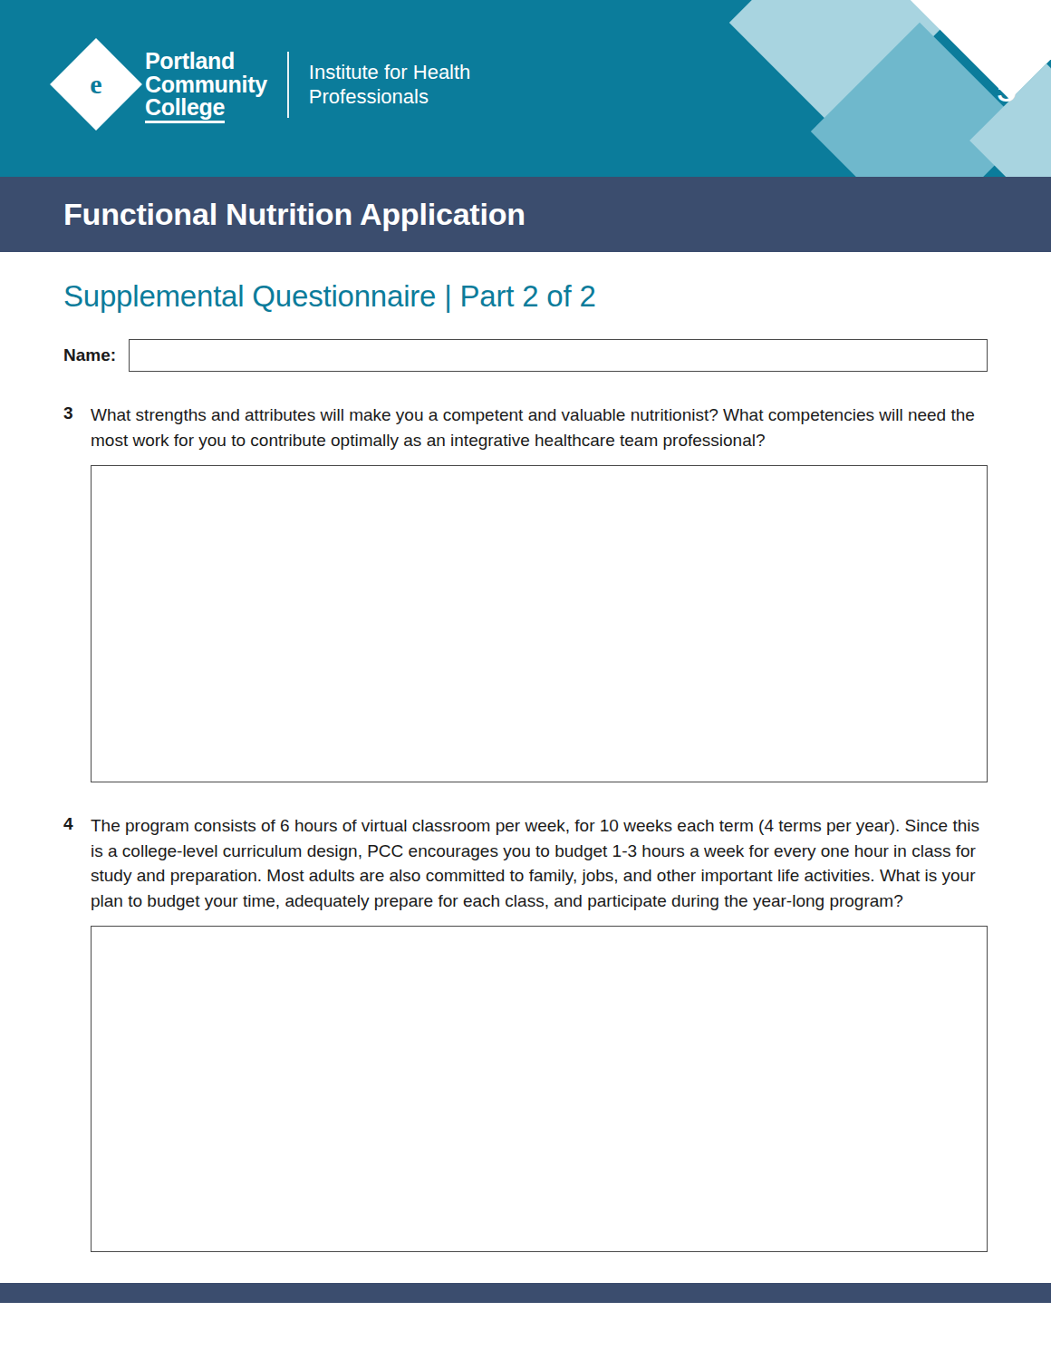5
e
Portland
Community
College
Institute for Health
Professionals
Functional Nutrition Application
Supplemental Questionnaire | Part 2 of 2
Name:
3
What strengths and attributes will make you a competent and valuable nutritionist? What competencies will need the most work for you to contribute optimally as an integrative healthcare team professional?
4
The program consists of 6 hours of virtual classroom per week, for 10 weeks each term (4 terms per year). Since this is a college-level curriculum design, PCC encourages you to budget 1-3 hours a week for every one hour in class for study and preparation. Most adults are also committed to family, jobs, and other important life activities. What is your plan to budget your time, adequately prepare for each class, and participate during the year-long program?